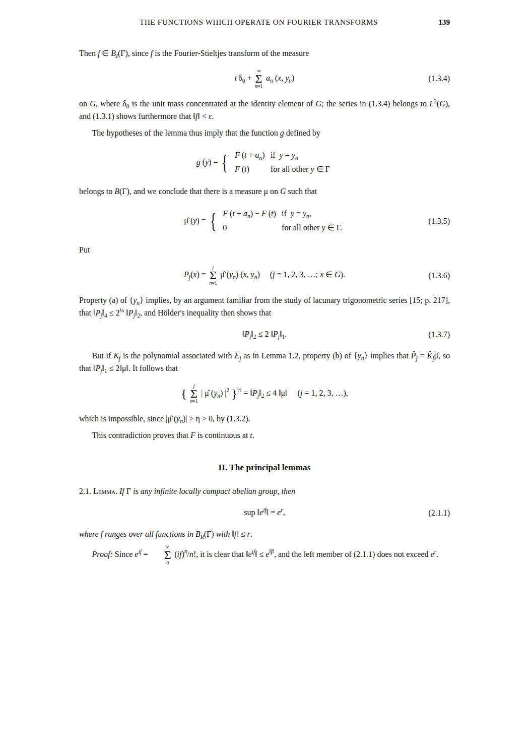THE FUNCTIONS WHICH OPERATE ON FOURIER TRANSFORMS 139
Then f ∈ BI(Γ), since f is the Fourier-Stieltjes transform of the measure
t δ0 + ∞Σn=1 an (x, yn) (1.3.4)
on G, where δ0 is the unit mass concentrated at the identity element of G; the series in (1.3.4) belongs to L2(G), and (1.3.1) shows furthermore that ‖f‖ < ε.
The hypotheses of the lemma thus imply that the function g defined by
g (y) = { F (t + an) if y = yn F (t) for all other y ∈ Γ
belongs to B(Γ), and we conclude that there is a measure μ on G such that
μ̂ (y) = { F (t + an) − F (t) if y = yn, 0 for all other y ∈ Γ. (1.3.5)
Put
Pj(x) = jΣn=1 μ̂ (yn) (x, yn) (j = 1, 2, 3, …; x ∈ G). (1.3.6)
Property (a) of {yn} implies, by an argument familiar from the study of lacunary trigonometric series [15; p. 217], that ‖Pj‖4 ≤ 2¼ ‖Pj‖2, and Hölder's inequality then shows that
‖Pj‖2 ≤ 2 ‖Pj‖1. (1.3.7)
But if Kj is the polynomial associated with Ej as in Lemma 1.2, property (b) of {yn} implies that P̂j = K̂jμ̂, so that ‖Pj‖1 ≤ 2‖μ‖. It follows that
{ jΣn=1 | μ̂ (yn) |2 }½ = ‖Pj‖2 ≤ 4 ‖μ‖ (j = 1, 2, 3, …),
which is impossible, since |μ̂ (yn)| > η > 0, by (1.3.2).
This contradiction proves that F is continuous at t.
II. The principal lemmas
2.1. Lemma. If Γ is any infinite locally compact abelian group, then
sup ‖eif‖ = er, (2.1.1)
where f ranges over all functions in BR(Γ) with ‖f‖ ≤ r.
Proof: Since eif = ∞Σ 0 (if)n/n!, it is clear that ‖eif‖ ≤ e‖f‖, and the left member of (2.1.1) does not exceed er.